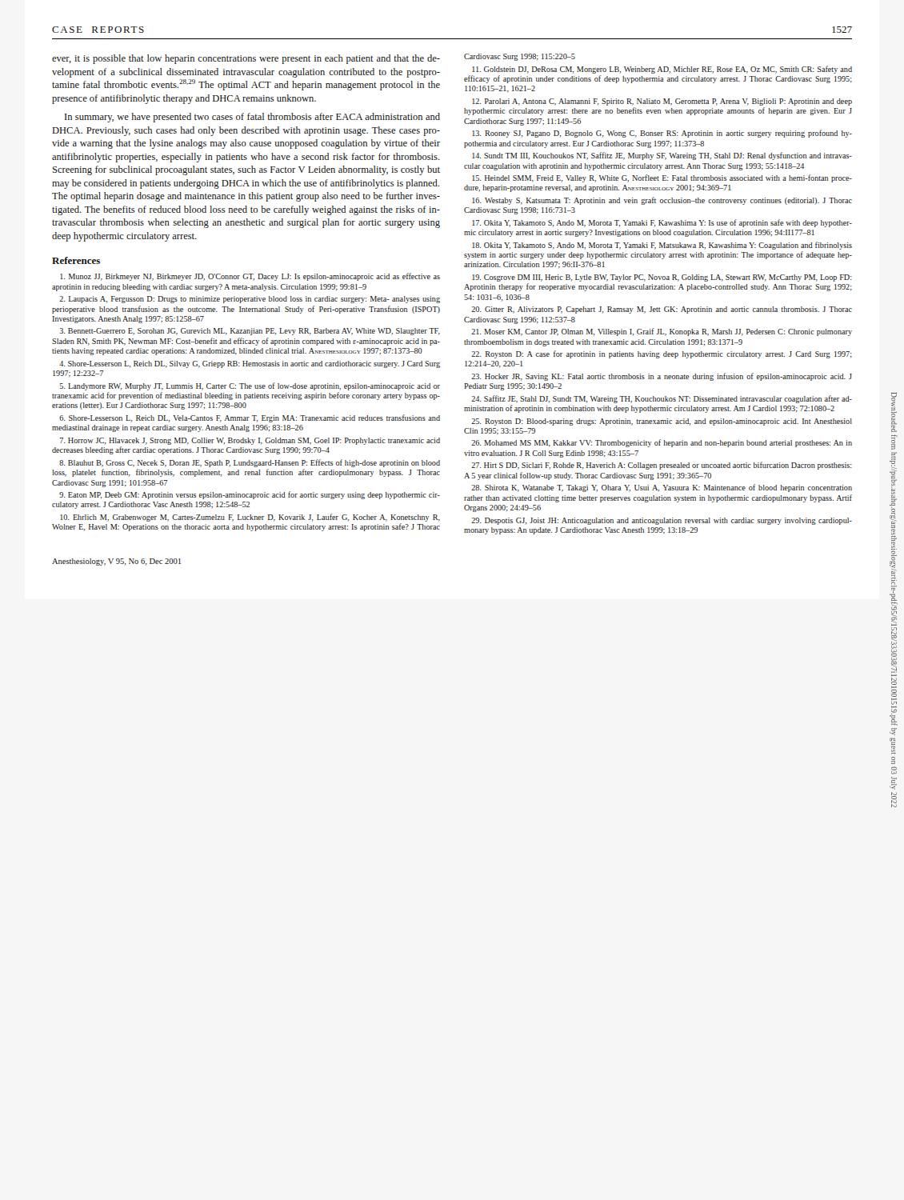Downloaded from http://pubs.asahq.org/anesthesiology/article-pdf/95/6/1528/333038/7i1201001519.pdf by guest on 03 July 2022
CASE REPORTS
1527
ever, it is possible that low heparin concentrations were present in each patient and that the development of a subclinical disseminated intravascular coagulation contributed to the postprotamine fatal thrombotic events.28,29 The optimal ACT and heparin management protocol in the presence of antifibrinolytic therapy and DHCA remains unknown.
In summary, we have presented two cases of fatal thrombosis after EACA administration and DHCA. Previously, such cases had only been described with aprotinin usage. These cases provide a warning that the lysine analogs may also cause unopposed coagulation by virtue of their antifibrinolytic properties, especially in patients who have a second risk factor for thrombosis. Screening for subclinical procoagulant states, such as Factor V Leiden abnormality, is costly but may be considered in patients undergoing DHCA in which the use of antifibrinolytics is planned. The optimal heparin dosage and maintenance in this patient group also need to be further investigated. The benefits of reduced blood loss need to be carefully weighed against the risks of intravascular thrombosis when selecting an anesthetic and surgical plan for aortic surgery using deep hypothermic circulatory arrest.
References
Munoz JJ, Birkmeyer NJ, Birkmeyer JD, O'Connor GT, Dacey LJ: Is epsilon-aminocaproic acid as effective as aprotinin in reducing bleeding with cardiac surgery? A meta-analysis. Circulation 1999; 99:81–9
Laupacis A, Fergusson D: Drugs to minimize perioperative blood loss in cardiac surgery: Meta- analyses using perioperative blood transfusion as the outcome. The International Study of Peri-operative Transfusion (ISPOT) Investigators. Anesth Analg 1997; 85:1258–67
Bennett-Guerrero E, Sorohan JG, Gurevich ML, Kazanjian PE, Levy RR, Barbera AV, White WD, Slaughter TF, Sladen RN, Smith PK, Newman MF: Cost–benefit and efficacy of aprotinin compared with ε-aminocaproic acid in patients having repeated cardiac operations: A randomized, blinded clinical trial. Anesthesiology 1997; 87:1373–80
Shore-Lesserson L, Reich DL, Silvay G, Griepp RB: Hemostasis in aortic and cardiothoracic surgery. J Card Surg 1997; 12:232–7
Landymore RW, Murphy JT, Lummis H, Carter C: The use of low-dose aprotinin, epsilon-aminocaproic acid or tranexamic acid for prevention of mediastinal bleeding in patients receiving aspirin before coronary artery bypass operations (letter). Eur J Cardiothorac Surg 1997; 11:798–800
Shore-Lesserson L, Reich DL, Vela-Cantos F, Ammar T, Ergin MA: Tranexamic acid reduces transfusions and mediastinal drainage in repeat cardiac surgery. Anesth Analg 1996; 83:18–26
Horrow JC, Hlavacek J, Strong MD, Collier W, Brodsky I, Goldman SM, Goel IP: Prophylactic tranexamic acid decreases bleeding after cardiac operations. J Thorac Cardiovasc Surg 1990; 99:70–4
Blauhut B, Gross C, Necek S, Doran JE, Spath P, Lundsgaard-Hansen P: Effects of high-dose aprotinin on blood loss, platelet function, fibrinolysis, complement, and renal function after cardiopulmonary bypass. J Thorac Cardiovasc Surg 1991; 101:958–67
Eaton MP, Deeb GM: Aprotinin versus epsilon-aminocaproic acid for aortic surgery using deep hypothermic circulatory arrest. J Cardiothorac Vasc Anesth 1998; 12:548–52
Ehrlich M, Grabenwoger M, Cartes-Zumelzu F, Luckner D, Kovarik J, Laufer G, Kocher A, Konetschny R, Wolner E, Havel M: Operations on the thoracic aorta and hypothermic circulatory arrest: Is aprotinin safe? J Thorac Cardiovasc Surg 1998; 115:220–5
Goldstein DJ, DeRosa CM, Mongero LB, Weinberg AD, Michler RE, Rose EA, Oz MC, Smith CR: Safety and efficacy of aprotinin under conditions of deep hypothermia and circulatory arrest. J Thorac Cardiovasc Surg 1995; 110:1615–21, 1621–2
Parolari A, Antona C, Alamanni F, Spirito R, Naliato M, Gerometta P, Arena V, Biglioli P: Aprotinin and deep hypothermic circulatory arrest: there are no benefits even when appropriate amounts of heparin are given. Eur J Cardiothorac Surg 1997; 11:149–56
Rooney SJ, Pagano D, Bognolo G, Wong C, Bonser RS: Aprotinin in aortic surgery requiring profound hypothermia and circulatory arrest. Eur J Cardiothorac Surg 1997; 11:373–8
Sundt TM III, Kouchoukos NT, Saffitz JE, Murphy SF, Wareing TH, Stahl DJ: Renal dysfunction and intravascular coagulation with aprotinin and hypothermic circulatory arrest. Ann Thorac Surg 1993; 55:1418–24
Heindel SMM, Freid E, Valley R, White G, Norfleet E: Fatal thrombosis associated with a hemi-fontan procedure, heparin-protamine reversal, and aprotinin. Anesthesiology 2001; 94:369–71
Westaby S, Katsumata T: Aprotinin and vein graft occlusion–the controversy continues (editorial). J Thorac Cardiovasc Surg 1998; 116:731–3
Okita Y, Takamoto S, Ando M, Morota T, Yamaki F, Kawashima Y: Is use of aprotinin safe with deep hypothermic circulatory arrest in aortic surgery? Investigations on blood coagulation. Circulation 1996; 94:II177–81
Okita Y, Takamoto S, Ando M, Morota T, Yamaki F, Matsukawa R, Kawashima Y: Coagulation and fibrinolysis system in aortic surgery under deep hypothermic circulatory arrest with aprotinin: The importance of adequate heparinization. Circulation 1997; 96:II-376–81
Cosgrove DM III, Heric B, Lytle BW, Taylor PC, Novoa R, Golding LA, Stewart RW, McCarthy PM, Loop FD: Aprotinin therapy for reoperative myocardial revascularization: A placebo-controlled study. Ann Thorac Surg 1992; 54: 1031–6, 1036–8
Gitter R, Alivizators P, Capehart J, Ramsay M, Jett GK: Aprotinin and aortic cannula thrombosis. J Thorac Cardiovasc Surg 1996; 112:537–8
Moser KM, Cantor JP, Olman M, Villespin I, Graif JL, Konopka R, Marsh JJ, Pedersen C: Chronic pulmonary thromboembolism in dogs treated with tranexamic acid. Circulation 1991; 83:1371–9
Royston D: A case for aprotinin in patients having deep hypothermic circulatory arrest. J Card Surg 1997; 12:214–20, 220–1
Hocker JR, Saving KL: Fatal aortic thrombosis in a neonate during infusion of epsilon-aminocaproic acid. J Pediatr Surg 1995; 30:1490–2
Saffitz JE, Stahl DJ, Sundt TM, Wareing TH, Kouchoukos NT: Disseminated intravascular coagulation after administration of aprotinin in combination with deep hypothermic circulatory arrest. Am J Cardiol 1993; 72:1080–2
Royston D: Blood-sparing drugs: Aprotinin, tranexamic acid, and epsilon-aminocaproic acid. Int Anesthesiol Clin 1995; 33:155–79
Mohamed MS MM, Kakkar VV: Thrombogenicity of heparin and non-heparin bound arterial prostheses: An in vitro evaluation. J R Coll Surg Edinb 1998; 43:155–7
Hirt S DD, Siclari F, Rohde R, Haverich A: Collagen presealed or uncoated aortic bifurcation Dacron prosthesis: A 5 year clinical follow-up study. Thorac Cardiovasc Surg 1991; 39:365–70
Shirota K, Watanabe T, Takagi Y, Ohara Y, Usui A, Yasuura K: Maintenance of blood heparin concentration rather than activated clotting time better preserves coagulation system in hypothermic cardiopulmonary bypass. Artif Organs 2000; 24:49–56
Despotis GJ, Joist JH: Anticoagulation and anticoagulation reversal with cardiac surgery involving cardiopulmonary bypass: An update. J Cardiothorac Vasc Anesth 1999; 13:18–29
Anesthesiology, V 95, No 6, Dec 2001